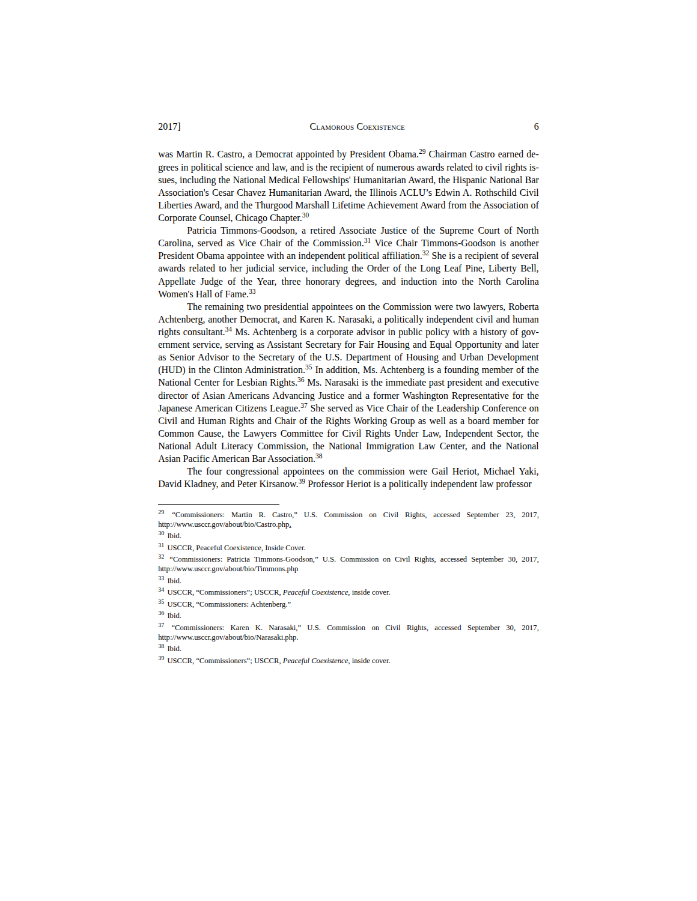2017] Clamorous Coexistence 6
was Martin R. Castro, a Democrat appointed by President Obama.29 Chairman Castro earned degrees in political science and law, and is the recipient of numerous awards related to civil rights issues, including the National Medical Fellowships' Humanitarian Award, the Hispanic National Bar Association's Cesar Chavez Humanitarian Award, the Illinois ACLU’s Edwin A. Rothschild Civil Liberties Award, and the Thurgood Marshall Lifetime Achievement Award from the Association of Corporate Counsel, Chicago Chapter.30
Patricia Timmons-Goodson, a retired Associate Justice of the Supreme Court of North Carolina, served as Vice Chair of the Commission.31 Vice Chair Timmons-Goodson is another President Obama appointee with an independent political affiliation.32 She is a recipient of several awards related to her judicial service, including the Order of the Long Leaf Pine, Liberty Bell, Appellate Judge of the Year, three honorary degrees, and induction into the North Carolina Women's Hall of Fame.33
The remaining two presidential appointees on the Commission were two lawyers, Roberta Achtenberg, another Democrat, and Karen K. Narasaki, a politically independent civil and human rights consultant.34 Ms. Achtenberg is a corporate advisor in public policy with a history of government service, serving as Assistant Secretary for Fair Housing and Equal Opportunity and later as Senior Advisor to the Secretary of the U.S. Department of Housing and Urban Development (HUD) in the Clinton Administration.35 In addition, Ms. Achtenberg is a founding member of the National Center for Lesbian Rights.36 Ms. Narasaki is the immediate past president and executive director of Asian Americans Advancing Justice and a former Washington Representative for the Japanese American Citizens League.37 She served as Vice Chair of the Leadership Conference on Civil and Human Rights and Chair of the Rights Working Group as well as a board member for Common Cause, the Lawyers Committee for Civil Rights Under Law, Independent Sector, the National Adult Literacy Commission, the National Immigration Law Center, and the National Asian Pacific American Bar Association.38
The four congressional appointees on the commission were Gail Heriot, Michael Yaki, David Kladney, and Peter Kirsanow.39 Professor Heriot is a politically independent law professor
29 “Commissioners: Martin R. Castro,” U.S. Commission on Civil Rights, accessed September 23, 2017, http://www.usccr.gov/about/bio/Castro.php.
30 Ibid.
31 USCCR, Peaceful Coexistence, Inside Cover.
32 “Commissioners: Patricia Timmons-Goodson,” U.S. Commission on Civil Rights, accessed September 30, 2017, http://www.usccr.gov/about/bio/Timmons.php
33 Ibid.
34 USCCR, “Commissioners”; USCCR, Peaceful Coexistence, inside cover.
35 USCCR, “Commissioners: Achtenberg.”
36 Ibid.
37 “Commissioners: Karen K. Narasaki,” U.S. Commission on Civil Rights, accessed September 30, 2017, http://www.usccr.gov/about/bio/Narasaki.php.
38 Ibid.
39 USCCR, “Commissioners”; USCCR, Peaceful Coexistence, inside cover.